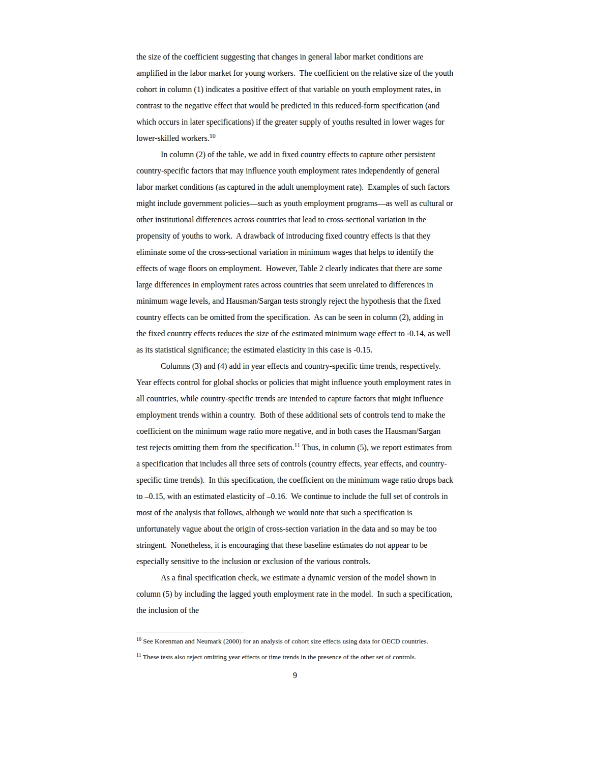the size of the coefficient suggesting that changes in general labor market conditions are amplified in the labor market for young workers. The coefficient on the relative size of the youth cohort in column (1) indicates a positive effect of that variable on youth employment rates, in contrast to the negative effect that would be predicted in this reduced-form specification (and which occurs in later specifications) if the greater supply of youths resulted in lower wages for lower-skilled workers.10
In column (2) of the table, we add in fixed country effects to capture other persistent country-specific factors that may influence youth employment rates independently of general labor market conditions (as captured in the adult unemployment rate). Examples of such factors might include government policies—such as youth employment programs—as well as cultural or other institutional differences across countries that lead to cross-sectional variation in the propensity of youths to work. A drawback of introducing fixed country effects is that they eliminate some of the cross-sectional variation in minimum wages that helps to identify the effects of wage floors on employment. However, Table 2 clearly indicates that there are some large differences in employment rates across countries that seem unrelated to differences in minimum wage levels, and Hausman/Sargan tests strongly reject the hypothesis that the fixed country effects can be omitted from the specification. As can be seen in column (2), adding in the fixed country effects reduces the size of the estimated minimum wage effect to -0.14, as well as its statistical significance; the estimated elasticity in this case is -0.15.
Columns (3) and (4) add in year effects and country-specific time trends, respectively. Year effects control for global shocks or policies that might influence youth employment rates in all countries, while country-specific trends are intended to capture factors that might influence employment trends within a country. Both of these additional sets of controls tend to make the coefficient on the minimum wage ratio more negative, and in both cases the Hausman/Sargan test rejects omitting them from the specification.11 Thus, in column (5), we report estimates from a specification that includes all three sets of controls (country effects, year effects, and country-specific time trends). In this specification, the coefficient on the minimum wage ratio drops back to –0.15, with an estimated elasticity of –0.16. We continue to include the full set of controls in most of the analysis that follows, although we would note that such a specification is unfortunately vague about the origin of cross-section variation in the data and so may be too stringent. Nonetheless, it is encouraging that these baseline estimates do not appear to be especially sensitive to the inclusion or exclusion of the various controls.
As a final specification check, we estimate a dynamic version of the model shown in column (5) by including the lagged youth employment rate in the model. In such a specification, the inclusion of the
10 See Korenman and Neumark (2000) for an analysis of cohort size effects using data for OECD countries.
11 These tests also reject omitting year effects or time trends in the presence of the other set of controls.
9